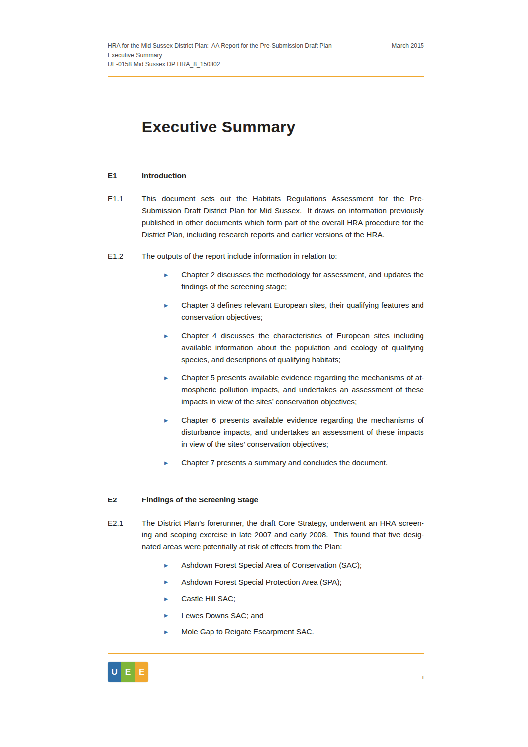HRA for the Mid Sussex District Plan: AA Report for the Pre-Submission Draft Plan
March 2015
Executive Summary UE-0158 Mid Sussex DP HRA_8_150302
Executive Summary
E1
Introduction
E1.1
This document sets out the Habitats Regulations Assessment for the Pre-Submission Draft District Plan for Mid Sussex. It draws on information previously published in other documents which form part of the overall HRA procedure for the District Plan, including research reports and earlier versions of the HRA.
E1.2
The outputs of the report include information in relation to:
Chapter 2 discusses the methodology for assessment, and updates the findings of the screening stage;
Chapter 3 defines relevant European sites, their qualifying features and conservation objectives;
Chapter 4 discusses the characteristics of European sites including available information about the population and ecology of qualifying species, and descriptions of qualifying habitats;
Chapter 5 presents available evidence regarding the mechanisms of atmospheric pollution impacts, and undertakes an assessment of these impacts in view of the sites’ conservation objectives;
Chapter 6 presents available evidence regarding the mechanisms of disturbance impacts, and undertakes an assessment of these impacts in view of the sites’ conservation objectives;
Chapter 7 presents a summary and concludes the document.
E2
Findings of the Screening Stage
E2.1
The District Plan’s forerunner, the draft Core Strategy, underwent an HRA screening and scoping exercise in late 2007 and early 2008. This found that five designated areas were potentially at risk of effects from the Plan:
Ashdown Forest Special Area of Conservation (SAC);
Ashdown Forest Special Protection Area (SPA);
Castle Hill SAC;
Lewes Downs SAC; and
Mole Gap to Reigate Escarpment SAC.
UEE
i